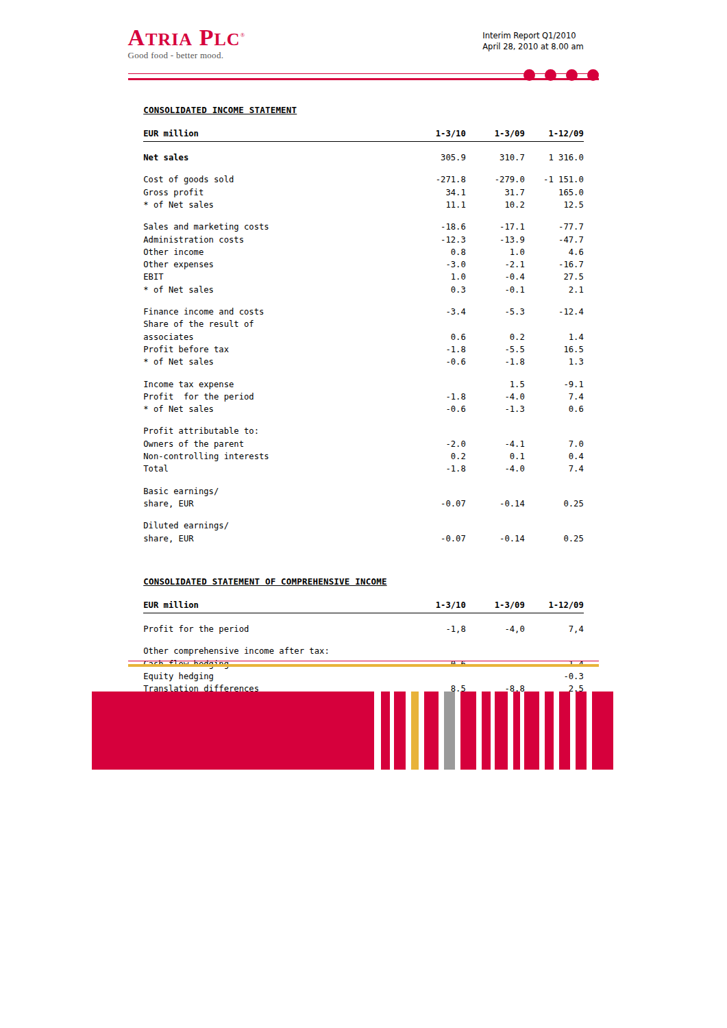ATRIA PLC®
Good food - better mood.
Interim Report Q1/2010
April 28, 2010 at 8.00 am
CONSOLIDATED INCOME STATEMENT
| EUR million | 1-3/10 | 1-3/09 | 1-12/09 |
| --- | --- | --- | --- |
| Net sales | 305.9 | 310.7 | 1 316.0 |
| Cost of goods sold | -271.8 | -279.0 | -1 151.0 |
| Gross profit | 34.1 | 31.7 | 165.0 |
| * of Net sales | 11.1 | 10.2 | 12.5 |
| Sales and marketing costs | -18.6 | -17.1 | -77.7 |
| Administration costs | -12.3 | -13.9 | -47.7 |
| Other income | 0.8 | 1.0 | 4.6 |
| Other expenses | -3.0 | -2.1 | -16.7 |
| EBIT | 1.0 | -0.4 | 27.5 |
| * of Net sales | 0.3 | -0.1 | 2.1 |
| Finance income and costs | -3.4 | -5.3 | -12.4 |
| Share of the result of | | | |
| associates | 0.6 | 0.2 | 1.4 |
| Profit before tax | -1.8 | -5.5 | 16.5 |
| * of Net sales | -0.6 | -1.8 | 1.3 |
| Income tax expense | | 1.5 | -9.1 |
| Profit for the period | -1.8 | -4.0 | 7.4 |
| * of Net sales | -0.6 | -1.3 | 0.6 |
| Profit attributable to: | | | |
| Owners of the parent | -2.0 | -4.1 | 7.0 |
| Non-controlling interests | 0.2 | 0.1 | 0.4 |
| Total | -1.8 | -4.0 | 7.4 |
| Basic earnings/ | | | |
| share, EUR | -0.07 | -0.14 | 0.25 |
| Diluted earnings/ | | | |
| share, EUR | -0.07 | -0.14 | 0.25 |
CONSOLIDATED STATEMENT OF COMPREHENSIVE INCOME
| EUR million | 1-3/10 | 1-3/09 | 1-12/09 |
| --- | --- | --- | --- |
| Profit for the period | -1,8 | -4,0 | 7,4 |
| Other comprehensive income after tax: | | | |
| Cash flow hedging | -0.6 | | -1.4 |
| Equity hedging | | | -0.3 |
| Translation differences | 8.5 | -8.8 | 2.5 |
| Total comprehensive income for the period | 6.1 | -12.8 | 8.2 |
| Total comprehensive income attributable to: | | | |
| Owners of the parent | 5.9 | -12.9 | 7.8 |
| Non-controlling interests | 0.2 | 0.1 | 0.4 |
| Total | 6.1 | -12.8 | 8.2 |